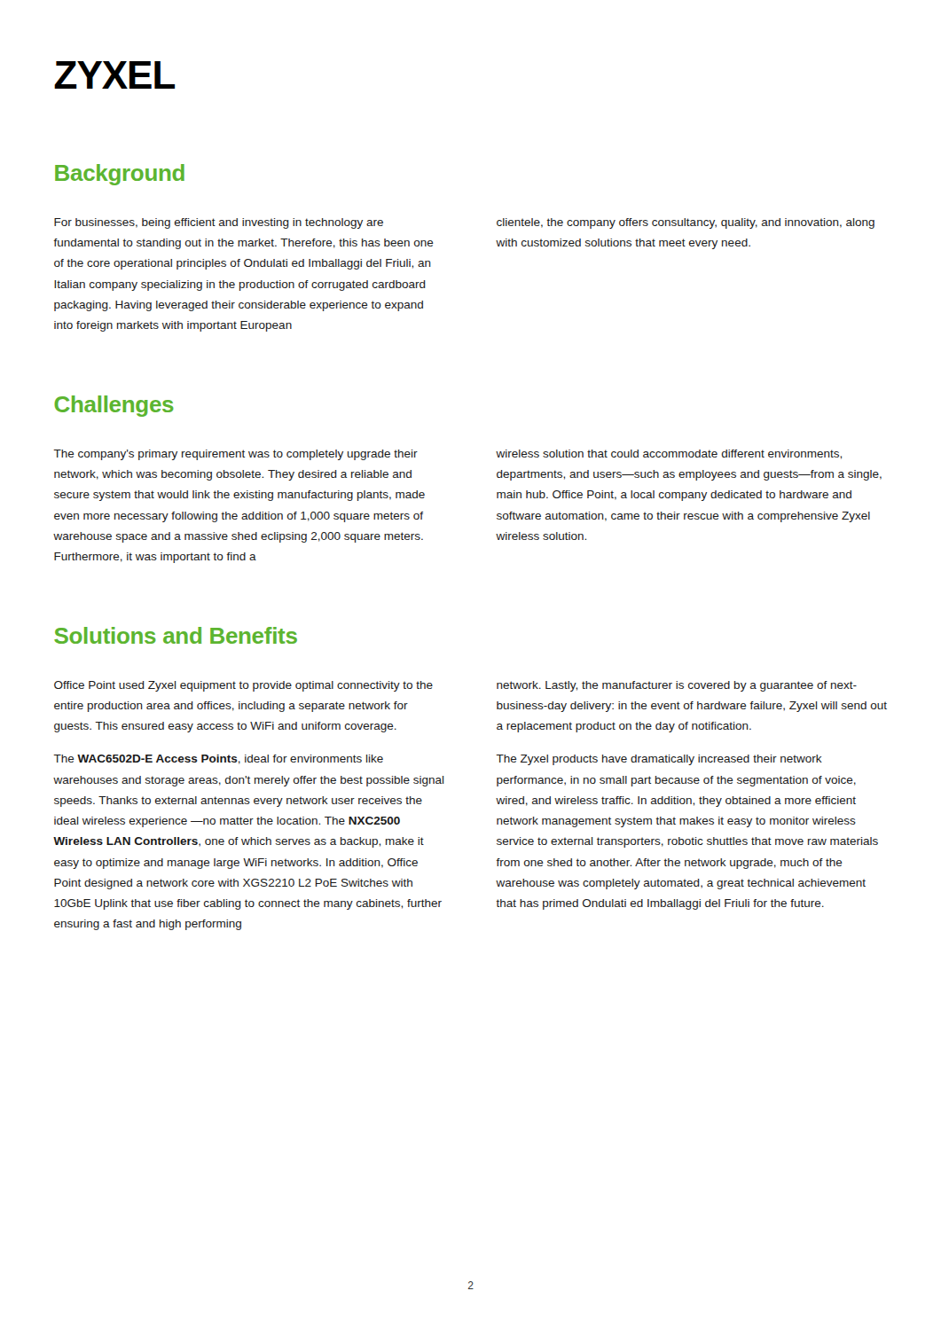ZYXEL
Background
For businesses, being efficient and investing in technology are fundamental to standing out in the market. Therefore, this has been one of the core operational principles of Ondulati ed Imballaggi del Friuli, an Italian company specializing in the production of corrugated cardboard packaging. Having leveraged their considerable experience to expand into foreign markets with important European
clientele, the company offers consultancy, quality, and innovation, along with customized solutions that meet every need.
Challenges
The company's primary requirement was to completely upgrade their network, which was becoming obsolete. They desired a reliable and secure system that would link the existing manufacturing plants, made even more necessary following the addition of 1,000 square meters of warehouse space and a massive shed eclipsing 2,000 square meters. Furthermore, it was important to find a
wireless solution that could accommodate different environments, departments, and users—such as employees and guests—from a single, main hub. Office Point, a local company dedicated to hardware and software automation, came to their rescue with a comprehensive Zyxel wireless solution.
Solutions and Benefits
Office Point used Zyxel equipment to provide optimal connectivity to the entire production area and offices, including a separate network for guests. This ensured easy access to WiFi and uniform coverage.
The WAC6502D-E Access Points, ideal for environments like warehouses and storage areas, don't merely offer the best possible signal speeds. Thanks to external antennas every network user receives the ideal wireless experience —no matter the location. The NXC2500 Wireless LAN Controllers, one of which serves as a backup, make it easy to optimize and manage large WiFi networks. In addition, Office Point designed a network core with XGS2210 L2 PoE Switches with 10GbE Uplink that use fiber cabling to connect the many cabinets, further ensuring a fast and high performing
network. Lastly, the manufacturer is covered by a guarantee of next-business-day delivery: in the event of hardware failure, Zyxel will send out a replacement product on the day of notification.
The Zyxel products have dramatically increased their network performance, in no small part because of the segmentation of voice, wired, and wireless traffic. In addition, they obtained a more efficient network management system that makes it easy to monitor wireless service to external transporters, robotic shuttles that move raw materials from one shed to another. After the network upgrade, much of the warehouse was completely automated, a great technical achievement that has primed Ondulati ed Imballaggi del Friuli for the future.
2